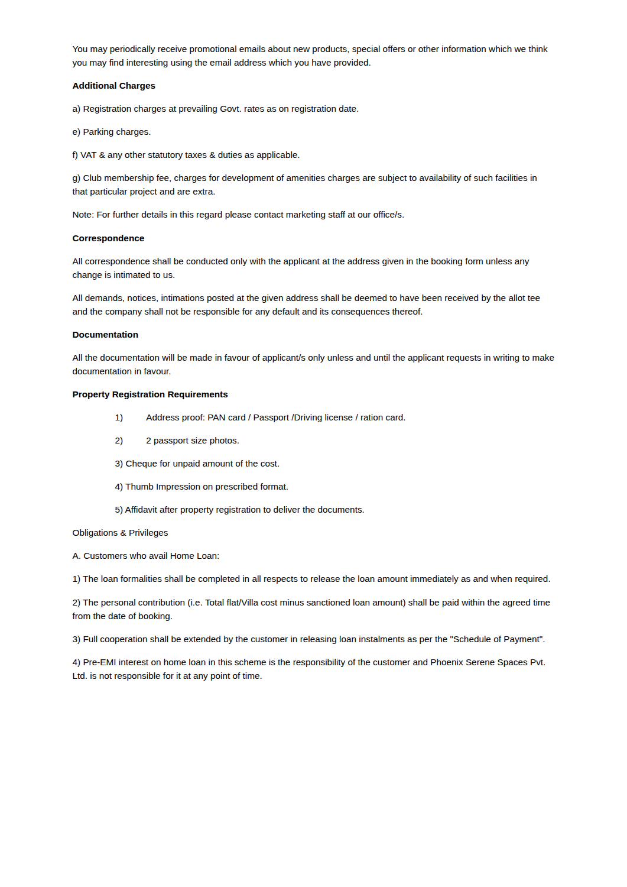You may periodically receive promotional emails about new products, special offers or other information which we think you may find interesting using the email address which you have provided.
Additional Charges
a) Registration charges at prevailing Govt. rates as on registration date.
e) Parking charges.
f) VAT & any other statutory taxes & duties as applicable.
g) Club membership fee, charges for development of amenities charges are subject to availability of such facilities in that particular project and are extra.
Note: For further details in this regard please contact marketing staff at our office/s.
Correspondence
All correspondence shall be conducted only with the applicant at the address given in the booking form unless any change is intimated to us.
All demands, notices, intimations posted at the given address shall be deemed to have been received by the allot tee and the company shall not be responsible for any default and its consequences thereof.
Documentation
All the documentation will be made in favour of applicant/s only unless and until the applicant requests in writing to make documentation in favour.
Property Registration Requirements
1) Address proof: PAN card / Passport /Driving license / ration card.
2) 2 passport size photos.
3) Cheque for unpaid amount of the cost.
4) Thumb Impression on prescribed format.
5) Affidavit after property registration to deliver the documents.
Obligations & Privileges
A. Customers who avail Home Loan:
1) The loan formalities shall be completed in all respects to release the loan amount immediately as and when required.
2) The personal contribution (i.e. Total flat/Villa cost minus sanctioned loan amount) shall be paid within the agreed time from the date of booking.
3) Full cooperation shall be extended by the customer in releasing loan instalments as per the "Schedule of Payment".
4) Pre-EMI interest on home loan in this scheme is the responsibility of the customer and Phoenix Serene Spaces Pvt. Ltd. is not responsible for it at any point of time.